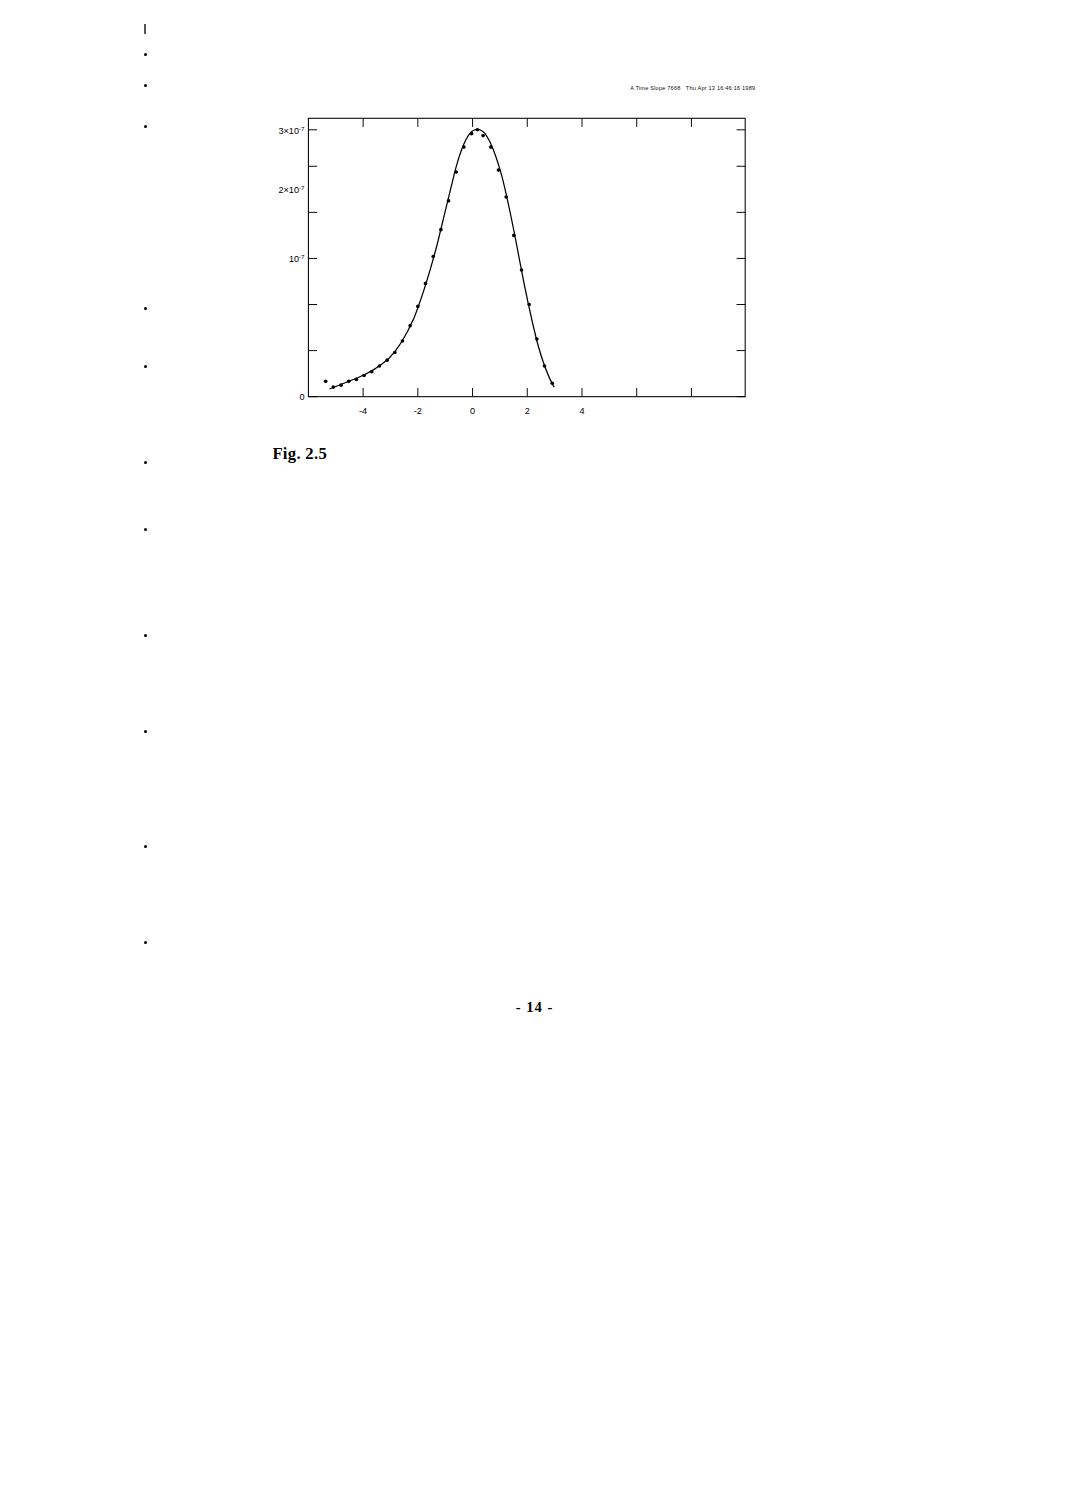A Time Slope 7668 Thu Apr 13 16:46:16 1989
0 10-7 2×10-7 3×10-7 -4 -2 0 2 4
Fig. 2.5
- 14 -